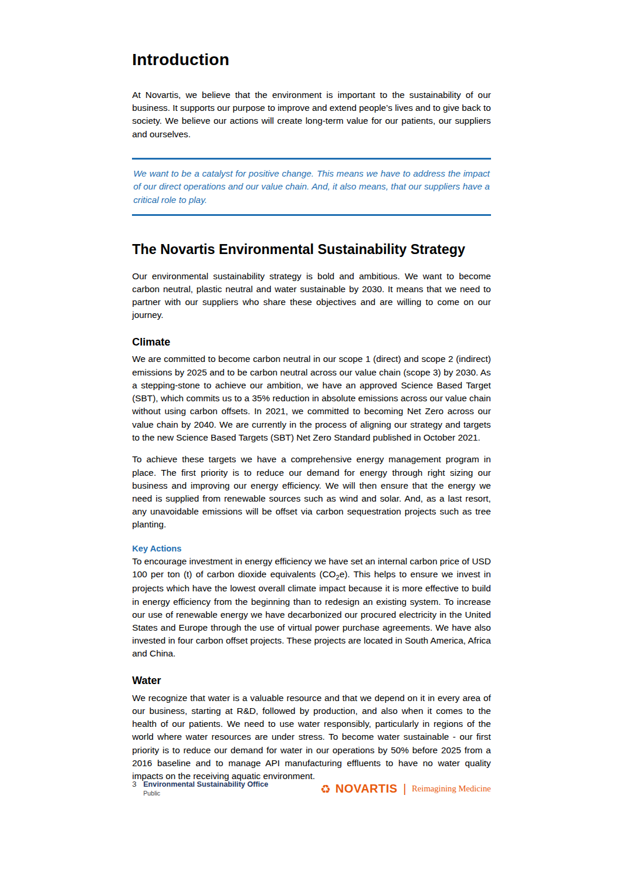Introduction
At Novartis, we believe that the environment is important to the sustainability of our business. It supports our purpose to improve and extend people’s lives and to give back to society. We believe our actions will create long-term value for our patients, our suppliers and ourselves.
We want to be a catalyst for positive change. This means we have to address the impact of our direct operations and our value chain. And, it also means, that our suppliers have a critical role to play.
The Novartis Environmental Sustainability Strategy
Our environmental sustainability strategy is bold and ambitious. We want to become carbon neutral, plastic neutral and water sustainable by 2030. It means that we need to partner with our suppliers who share these objectives and are willing to come on our journey.
Climate
We are committed to become carbon neutral in our scope 1 (direct) and scope 2 (indirect) emissions by 2025 and to be carbon neutral across our value chain (scope 3) by 2030. As a stepping-stone to achieve our ambition, we have an approved Science Based Target (SBT), which commits us to a 35% reduction in absolute emissions across our value chain without using carbon offsets. In 2021, we committed to becoming Net Zero across our value chain by 2040. We are currently in the process of aligning our strategy and targets to the new Science Based Targets (SBT) Net Zero Standard published in October 2021.
To achieve these targets we have a comprehensive energy management program in place. The first priority is to reduce our demand for energy through right sizing our business and improving our energy efficiency. We will then ensure that the energy we need is supplied from renewable sources such as wind and solar. And, as a last resort, any unavoidable emissions will be offset via carbon sequestration projects such as tree planting.
Key Actions
To encourage investment in energy efficiency we have set an internal carbon price of USD 100 per ton (t) of carbon dioxide equivalents (CO2e). This helps to ensure we invest in projects which have the lowest overall climate impact because it is more effective to build in energy efficiency from the beginning than to redesign an existing system. To increase our use of renewable energy we have decarbonized our procured electricity in the United States and Europe through the use of virtual power purchase agreements. We have also invested in four carbon offset projects. These projects are located in South America, Africa and China.
Water
We recognize that water is a valuable resource and that we depend on it in every area of our business, starting at R&D, followed by production, and also when it comes to the health of our patients. We need to use water responsibly, particularly in regions of the world where water resources are under stress. To become water sustainable - our first priority is to reduce our demand for water in our operations by 50% before 2025 from a 2016 baseline and to manage API manufacturing effluents to have no water quality impacts on the receiving aquatic environment.
3
Environmental Sustainability Office
Public
♻ NOVARTIS | Reimagining Medicine